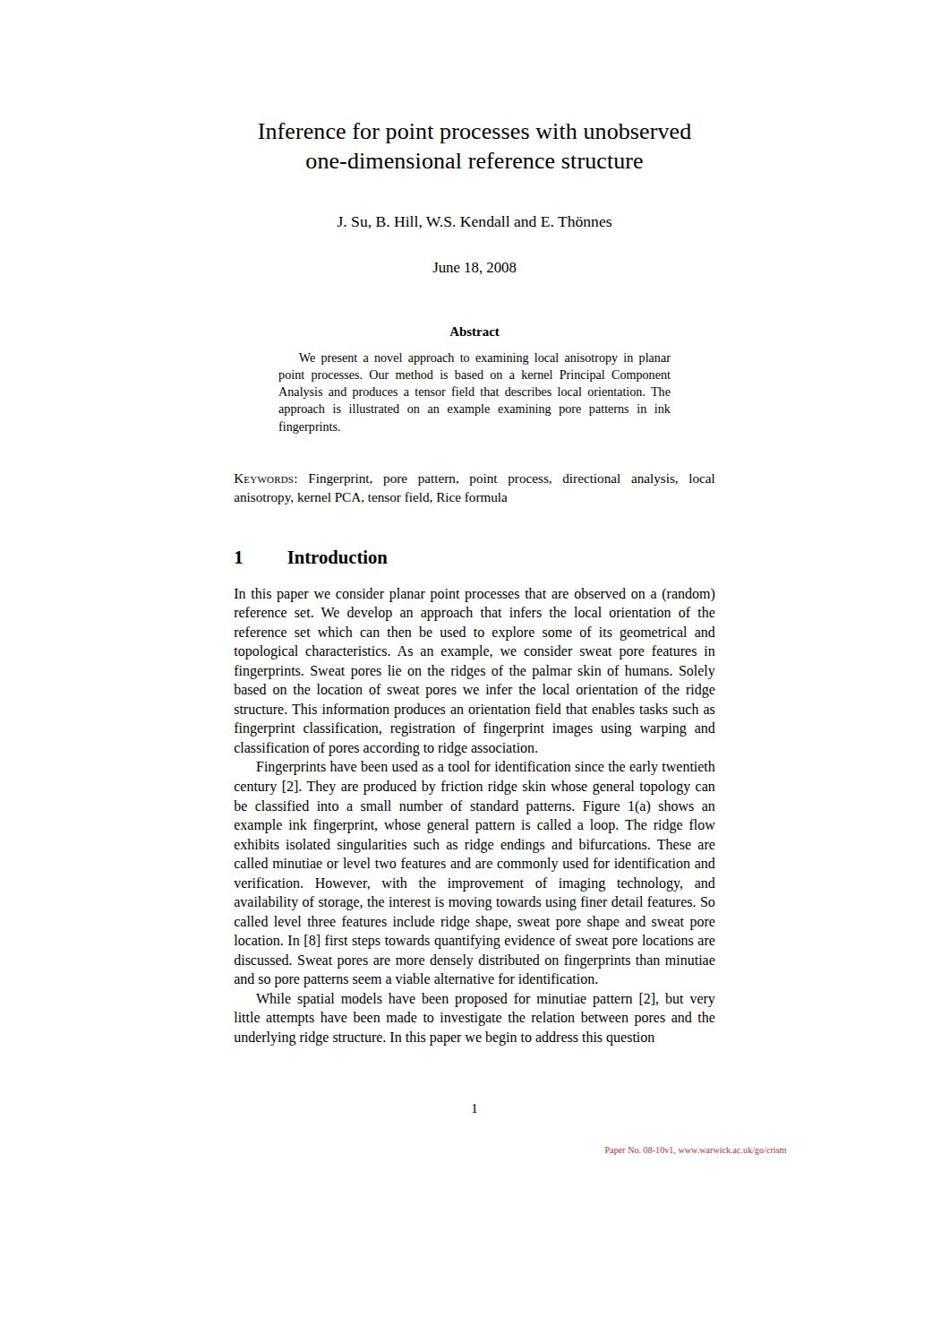Inference for point processes with unobserved
one-dimensional reference structure
J. Su, B. Hill, W.S. Kendall and E. Thönnes
June 18, 2008
Abstract
We present a novel approach to examining local anisotropy in planar point processes. Our method is based on a kernel Principal Component Analysis and produces a tensor field that describes local orientation. The approach is illustrated on an example examining pore patterns in ink fingerprints.
Keywords: Fingerprint, pore pattern, point process, directional analysis, local anisotropy, kernel PCA, tensor field, Rice formula
1 Introduction
In this paper we consider planar point processes that are observed on a (random) reference set. We develop an approach that infers the local orientation of the reference set which can then be used to explore some of its geometrical and topological characteristics. As an example, we consider sweat pore features in fingerprints. Sweat pores lie on the ridges of the palmar skin of humans. Solely based on the location of sweat pores we infer the local orientation of the ridge structure. This information produces an orientation field that enables tasks such as fingerprint classification, registration of fingerprint images using warping and classification of pores according to ridge association.
Fingerprints have been used as a tool for identification since the early twentieth century [2]. They are produced by friction ridge skin whose general topology can be classified into a small number of standard patterns. Figure 1(a) shows an example ink fingerprint, whose general pattern is called a loop. The ridge flow exhibits isolated singularities such as ridge endings and bifurcations. These are called minutiae or level two features and are commonly used for identification and verification. However, with the improvement of imaging technology, and availability of storage, the interest is moving towards using finer detail features. So called level three features include ridge shape, sweat pore shape and sweat pore location. In [8] first steps towards quantifying evidence of sweat pore locations are discussed. Sweat pores are more densely distributed on fingerprints than minutiae and so pore patterns seem a viable alternative for identification.
While spatial models have been proposed for minutiae pattern [2], but very little attempts have been made to investigate the relation between pores and the underlying ridge structure. In this paper we begin to address this question
1
Paper No. 08-10v1, www.warwick.ac.uk/go/crism